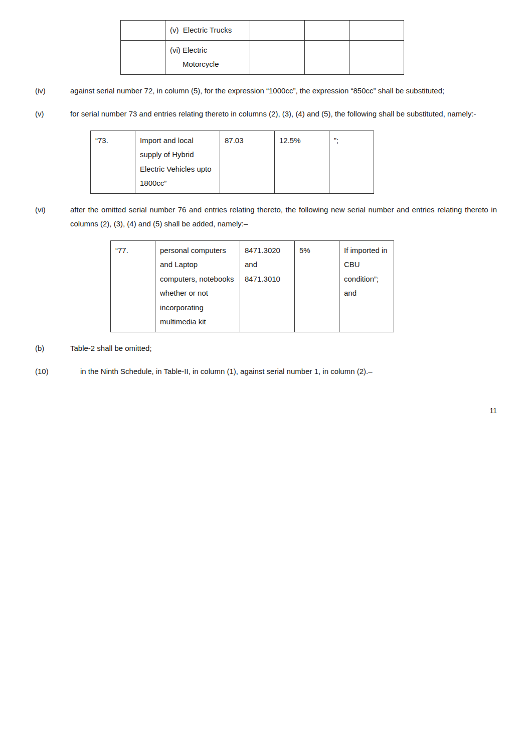| | (v) Electric Trucks | | | |
| | (vi) Electric Motorcycle | | | |
(iv)
against serial number 72, in column (5), for the expression “1000cc”, the expression “850cc” shall be substituted;
(v)
for serial number 73 and entries relating thereto in columns (2), (3), (4) and (5), the following shall be substituted, namely:-
| “73. | Import and local supply of Hybrid Electric Vehicles upto 1800cc” | 87.03 | 12.5% | ”; |
(vi)
after the omitted serial number 76 and entries relating thereto, the following new serial number and entries relating thereto in columns (2), (3), (4) and (5) shall be added, namely:–
| “77. | personal computers and Laptop computers, notebooks whether or not incorporating multimedia kit | 8471.3020 and 8471.3010 | 5% | If imported in CBU condition”; and |
(b)
Table-2 shall be omitted;
(10)
in the Ninth Schedule, in Table-II, in column (1), against serial number 1, in column (2).–
11